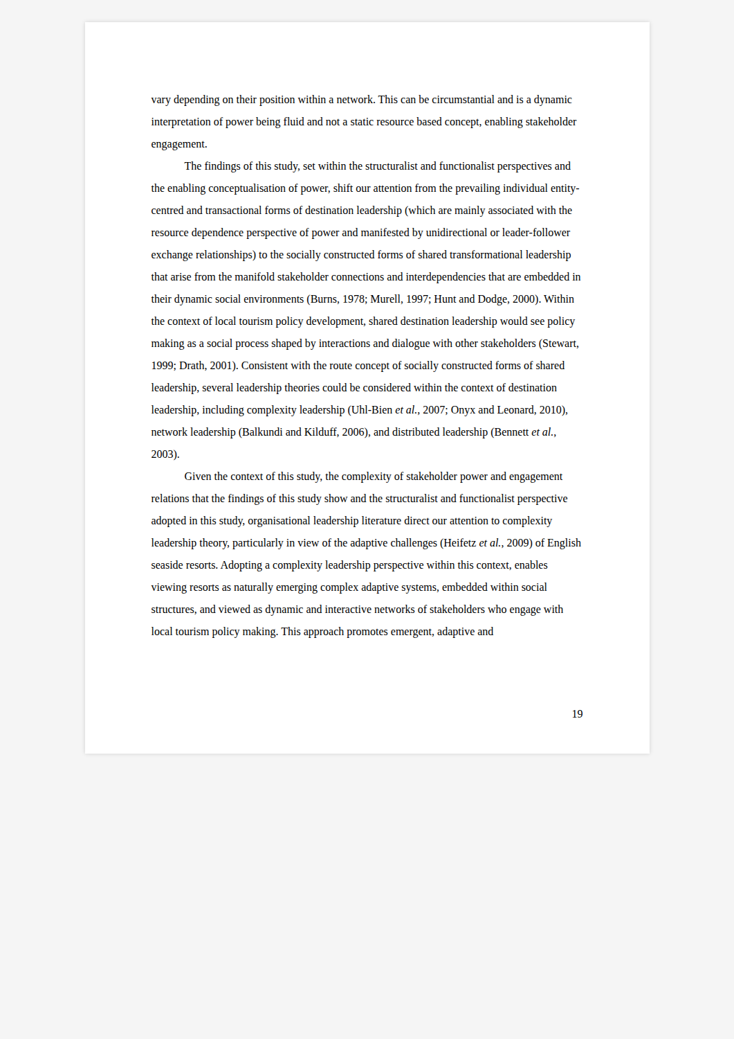vary depending on their position within a network. This can be circumstantial and is a dynamic interpretation of power being fluid and not a static resource based concept, enabling stakeholder engagement.
The findings of this study, set within the structuralist and functionalist perspectives and the enabling conceptualisation of power, shift our attention from the prevailing individual entity-centred and transactional forms of destination leadership (which are mainly associated with the resource dependence perspective of power and manifested by unidirectional or leader-follower exchange relationships) to the socially constructed forms of shared transformational leadership that arise from the manifold stakeholder connections and interdependencies that are embedded in their dynamic social environments (Burns, 1978; Murell, 1997; Hunt and Dodge, 2000). Within the context of local tourism policy development, shared destination leadership would see policy making as a social process shaped by interactions and dialogue with other stakeholders (Stewart, 1999; Drath, 2001). Consistent with the route concept of socially constructed forms of shared leadership, several leadership theories could be considered within the context of destination leadership, including complexity leadership (Uhl-Bien et al., 2007; Onyx and Leonard, 2010), network leadership (Balkundi and Kilduff, 2006), and distributed leadership (Bennett et al., 2003).
Given the context of this study, the complexity of stakeholder power and engagement relations that the findings of this study show and the structuralist and functionalist perspective adopted in this study, organisational leadership literature direct our attention to complexity leadership theory, particularly in view of the adaptive challenges (Heifetz et al., 2009) of English seaside resorts. Adopting a complexity leadership perspective within this context, enables viewing resorts as naturally emerging complex adaptive systems, embedded within social structures, and viewed as dynamic and interactive networks of stakeholders who engage with local tourism policy making. This approach promotes emergent, adaptive and
19